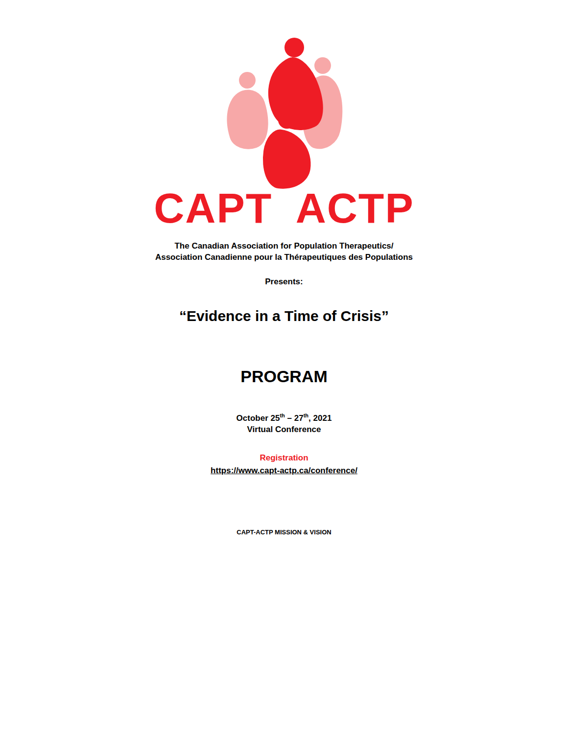CAPT ACTP
The Canadian Association for Population Therapeutics/
Association Canadienne pour la Thérapeutiques des Populations
Presents:
“Evidence in a Time of Crisis”
PROGRAM
October 25th – 27th, 2021
Virtual Conference
Registration
https://www.capt-actp.ca/conference/
CAPT-ACTP MISSION & VISION